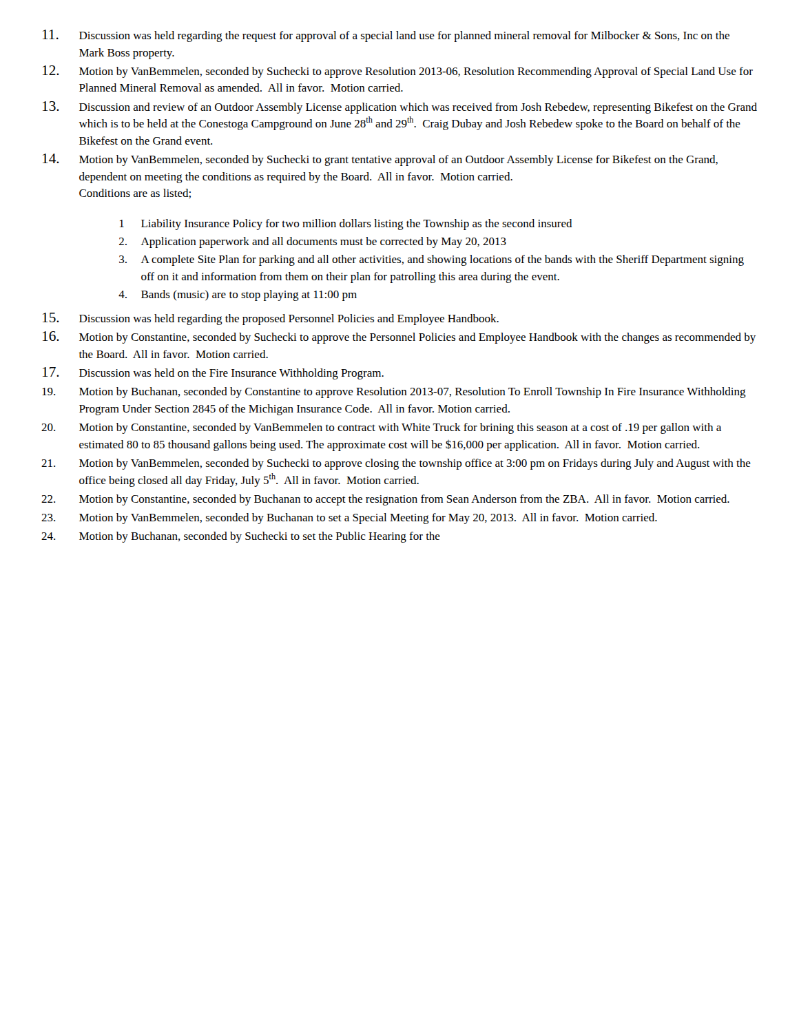11. Discussion was held regarding the request for approval of a special land use for planned mineral removal for Milbocker & Sons, Inc on the Mark Boss property.
12. Motion by VanBemmelen, seconded by Suchecki to approve Resolution 2013-06, Resolution Recommending Approval of Special Land Use for Planned Mineral Removal as amended. All in favor. Motion carried.
13. Discussion and review of an Outdoor Assembly License application which was received from Josh Rebedew, representing Bikefest on the Grand which is to be held at the Conestoga Campground on June 28th and 29th. Craig Dubay and Josh Rebedew spoke to the Board on behalf of the Bikefest on the Grand event.
14. Motion by VanBemmelen, seconded by Suchecki to grant tentative approval of an Outdoor Assembly License for Bikefest on the Grand, dependent on meeting the conditions as required by the Board. All in favor. Motion carried. Conditions are as listed;
1 Liability Insurance Policy for two million dollars listing the Township as the second insured
2. Application paperwork and all documents must be corrected by May 20, 2013
3. A complete Site Plan for parking and all other activities, and showing locations of the bands with the Sheriff Department signing off on it and information from them on their plan for patrolling this area during the event.
4. Bands (music) are to stop playing at 11:00 pm
15. Discussion was held regarding the proposed Personnel Policies and Employee Handbook.
16. Motion by Constantine, seconded by Suchecki to approve the Personnel Policies and Employee Handbook with the changes as recommended by the Board. All in favor. Motion carried.
17. Discussion was held on the Fire Insurance Withholding Program.
19. Motion by Buchanan, seconded by Constantine to approve Resolution 2013-07, Resolution To Enroll Township In Fire Insurance Withholding Program Under Section 2845 of the Michigan Insurance Code. All in favor. Motion carried.
20. Motion by Constantine, seconded by VanBemmelen to contract with White Truck for brining this season at a cost of .19 per gallon with a estimated 80 to 85 thousand gallons being used. The approximate cost will be $16,000 per application. All in favor. Motion carried.
21. Motion by VanBemmelen, seconded by Suchecki to approve closing the township office at 3:00 pm on Fridays during July and August with the office being closed all day Friday, July 5th. All in favor. Motion carried.
22. Motion by Constantine, seconded by Buchanan to accept the resignation from Sean Anderson from the ZBA. All in favor. Motion carried.
23. Motion by VanBemmelen, seconded by Buchanan to set a Special Meeting for May 20, 2013. All in favor. Motion carried.
24. Motion by Buchanan, seconded by Suchecki to set the Public Hearing for the